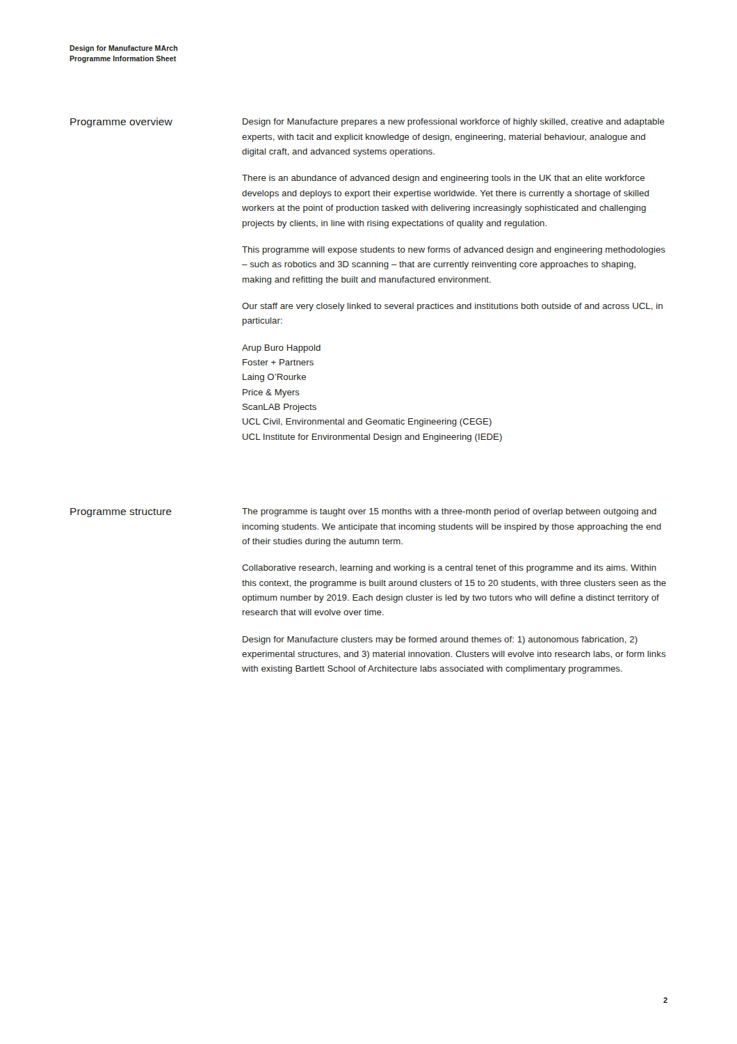Design for Manufacture MArch
Programme Information Sheet
Programme overview
Design for Manufacture prepares a new professional workforce of highly skilled, creative and adaptable experts, with tacit and explicit knowledge of design, engineering, material behaviour, analogue and digital craft, and advanced systems operations.
There is an abundance of advanced design and engineering tools in the UK that an elite workforce develops and deploys to export their expertise worldwide. Yet there is currently a shortage of skilled workers at the point of production tasked with delivering increasingly sophisticated and challenging projects by clients, in line with rising expectations of quality and regulation.
This programme will expose students to new forms of advanced design and engineering methodologies – such as robotics and 3D scanning – that are currently reinventing core approaches to shaping, making and refitting the built and manufactured environment.
Our staff are very closely linked to several practices and institutions both outside of and across UCL, in particular:
Arup Buro Happold
Foster + Partners
Laing O’Rourke
Price & Myers
ScanLAB Projects
UCL Civil, Environmental and Geomatic Engineering (CEGE)
UCL Institute for Environmental Design and Engineering (IEDE)
Programme structure
The programme is taught over 15 months with a three-month period of overlap between outgoing and incoming students. We anticipate that incoming students will be inspired by those approaching the end of their studies during the autumn term.
Collaborative research, learning and working is a central tenet of this programme and its aims. Within this context, the programme is built around clusters of 15 to 20 students, with three clusters seen as the optimum number by 2019. Each design cluster is led by two tutors who will define a distinct territory of research that will evolve over time.
Design for Manufacture clusters may be formed around themes of: 1) autonomous fabrication, 2) experimental structures, and 3) material innovation. Clusters will evolve into research labs, or form links with existing Bartlett School of Architecture labs associated with complimentary programmes.
2